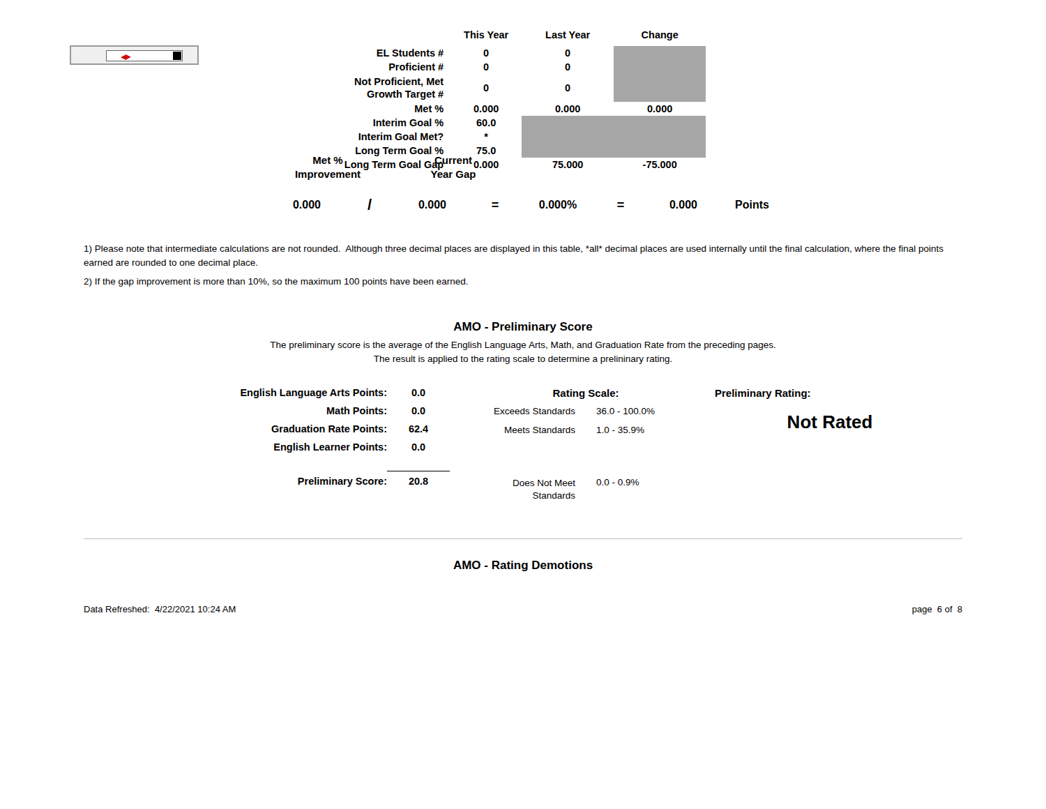◀►
| | This Year | Last Year | Change |
| EL Students # | 0 | 0 | |
| Proficient # | 0 | 0 | |
| Not Proficient, Met Growth Target # | 0 | 0 | |
| Met % | 0.000 | 0.000 | 0.000 |
| Interim Goal % | 60.0 | | |
| Interim Goal Met? | * |
| Long Term Goal % | 75.0 |
| Long Term Goal Gap | 0.000 | 75.000 | -75.000 |
Met %
Improvement
Current
Year Gap
0.000
/
0.000
=
0.000%
=
0.000
Points
1) Please note that intermediate calculations are not rounded. Although three decimal places are displayed in this table, *all* decimal places are used internally until the final calculation, where the final points earned are rounded to one decimal place.
2) If the gap improvement is more than 10%, so the maximum 100 points have been earned.
AMO - Preliminary Score
The preliminary score is the average of the English Language Arts, Math, and Graduation Rate from the preceding pages.
The result is applied to the rating scale to determine a prelininary rating.
English Language Arts Points: 0.0
Math Points: 0.0
Graduation Rate Points: 62.4
English Learner Points: 0.0
Preliminary Score: 20.8
Rating Scale:
Exceeds Standards
36.0 - 100.0%
Meets Standards
1.0 - 35.9%
Does Not Meet
Standards
0.0 - 0.9%
Preliminary Rating:
Not Rated
AMO - Rating Demotions
Data Refreshed: 4/22/2021 10:24 AM
page 6 of 8